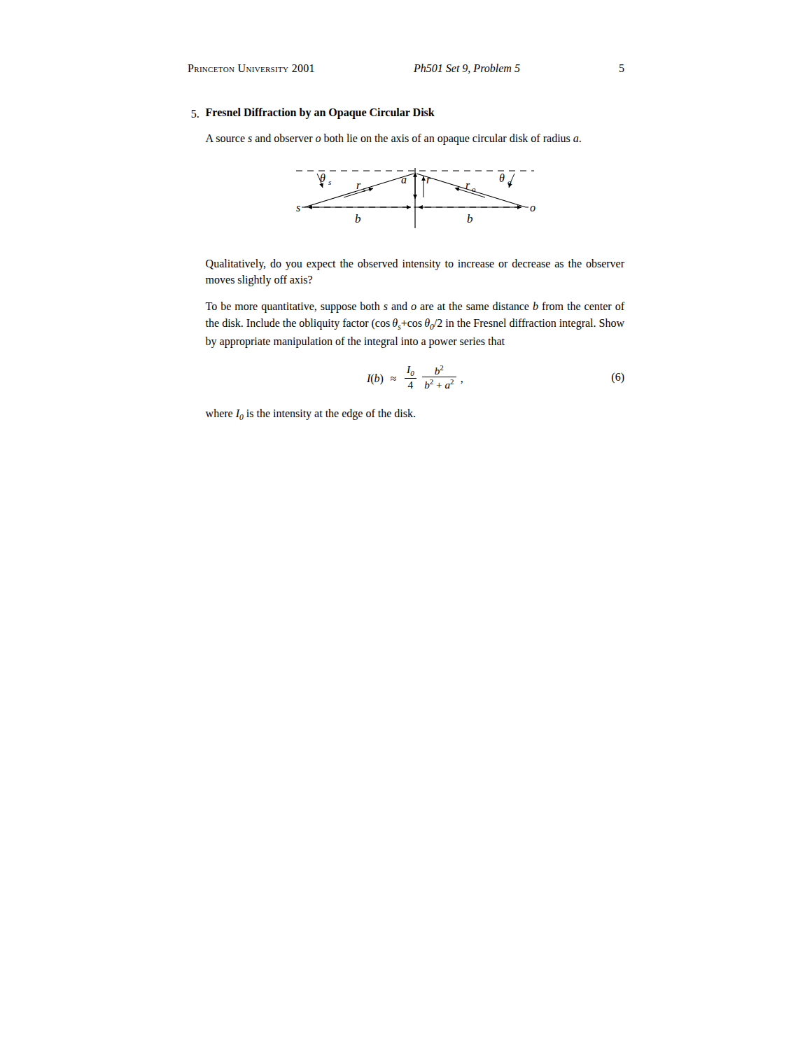Princeton University 2001
Ph501 Set 9, Problem 5
5
5.
Fresnel Diffraction by an Opaque Circular Disk
A source s and observer o both lie on the axis of an opaque circular disk of radius a.
s o θ s θ o r s r o a r b b
Qualitatively, do you expect the observed intensity to increase or decrease as the observer moves slightly off axis?
To be more quantitative, suppose both s and o are at the same distance b from the center of the disk. Include the obliquity factor (cos θs+cos θ0/2 in the Fresnel diffraction integral. Show by appropriate manipulation of the integral into a power series that
I(b) ≈ I04 b2 b2 + a2 ,
(6)
where I0 is the intensity at the edge of the disk.